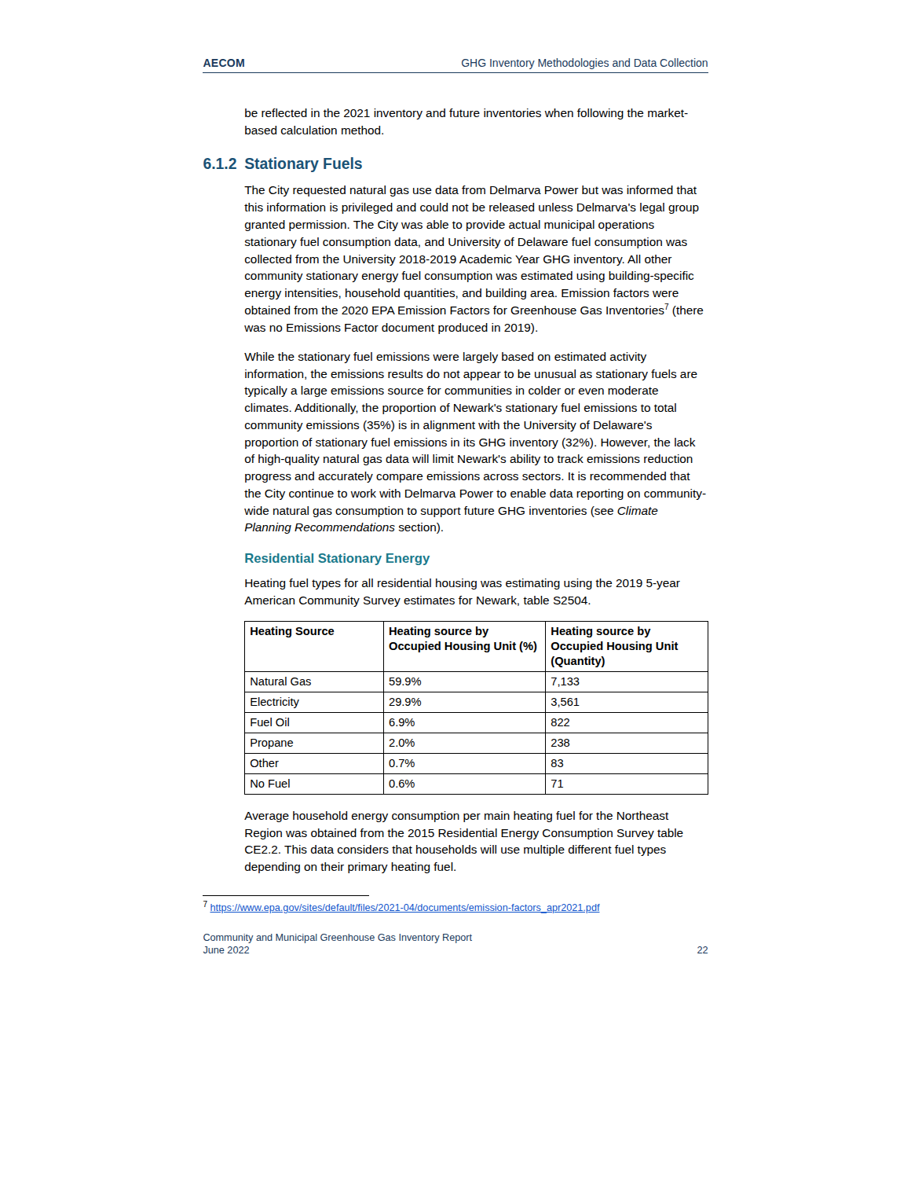AECOM
GHG Inventory Methodologies and Data Collection
be reflected in the 2021 inventory and future inventories when following the market-based calculation method.
6.1.2 Stationary Fuels
The City requested natural gas use data from Delmarva Power but was informed that this information is privileged and could not be released unless Delmarva's legal group granted permission. The City was able to provide actual municipal operations stationary fuel consumption data, and University of Delaware fuel consumption was collected from the University 2018-2019 Academic Year GHG inventory. All other community stationary energy fuel consumption was estimated using building-specific energy intensities, household quantities, and building area. Emission factors were obtained from the 2020 EPA Emission Factors for Greenhouse Gas Inventories7 (there was no Emissions Factor document produced in 2019).
While the stationary fuel emissions were largely based on estimated activity information, the emissions results do not appear to be unusual as stationary fuels are typically a large emissions source for communities in colder or even moderate climates. Additionally, the proportion of Newark's stationary fuel emissions to total community emissions (35%) is in alignment with the University of Delaware's proportion of stationary fuel emissions in its GHG inventory (32%). However, the lack of high-quality natural gas data will limit Newark's ability to track emissions reduction progress and accurately compare emissions across sectors. It is recommended that the City continue to work with Delmarva Power to enable data reporting on community-wide natural gas consumption to support future GHG inventories (see Climate Planning Recommendations section).
Residential Stationary Energy
Heating fuel types for all residential housing was estimating using the 2019 5-year American Community Survey estimates for Newark, table S2504.
| Heating Source | Heating source by Occupied Housing Unit (%) | Heating source by Occupied Housing Unit (Quantity) |
| --- | --- | --- |
| Natural Gas | 59.9% | 7,133 |
| Electricity | 29.9% | 3,561 |
| Fuel Oil | 6.9% | 822 |
| Propane | 2.0% | 238 |
| Other | 0.7% | 83 |
| No Fuel | 0.6% | 71 |
Average household energy consumption per main heating fuel for the Northeast Region was obtained from the 2015 Residential Energy Consumption Survey table CE2.2. This data considers that households will use multiple different fuel types depending on their primary heating fuel.
7 https://www.epa.gov/sites/default/files/2021-04/documents/emission-factors_apr2021.pdf
Community and Municipal Greenhouse Gas Inventory Report
June 2022
22